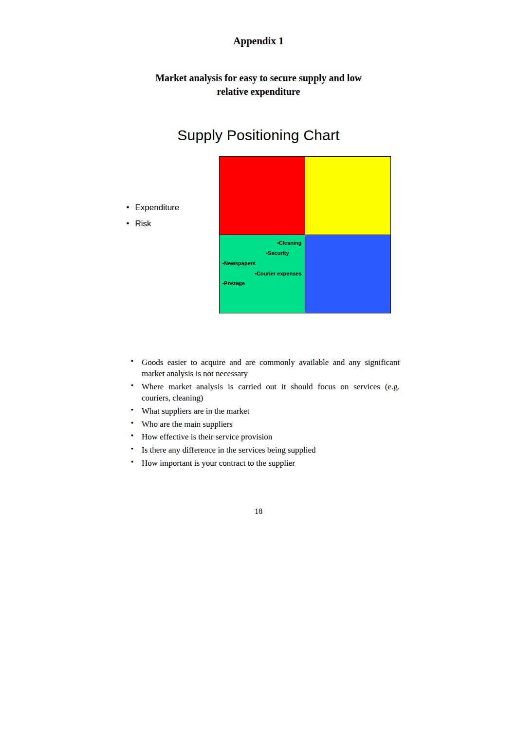Appendix 1
Market analysis for easy to secure supply and low relative expenditure
Supply Positioning Chart
Expenditure
Risk
| •Cleaning •Security •Newspapers •Courier expenses •Postage | |
Goods easier to acquire and are commonly available and any significant market analysis is not necessary
Where market analysis is carried out it should focus on services (e.g. couriers, cleaning)
What suppliers are in the market
Who are the main suppliers
How effective is their service provision
Is there any difference in the services being supplied
How important is your contract to the supplier
18